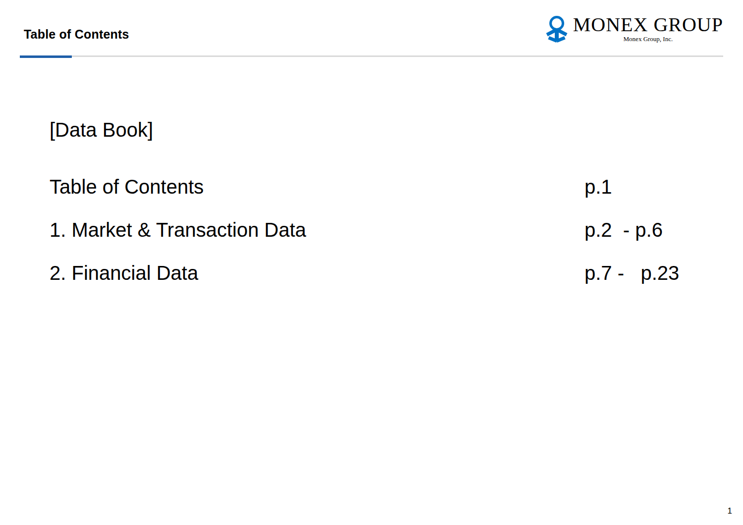Table of Contents
MONEX GROUP
Monex Group, Inc.
[Data Book]
Table of Contents
p.1
1. Market & Transaction Data
p.2 - p.6
2. Financial Data
p.7 - p.23
1